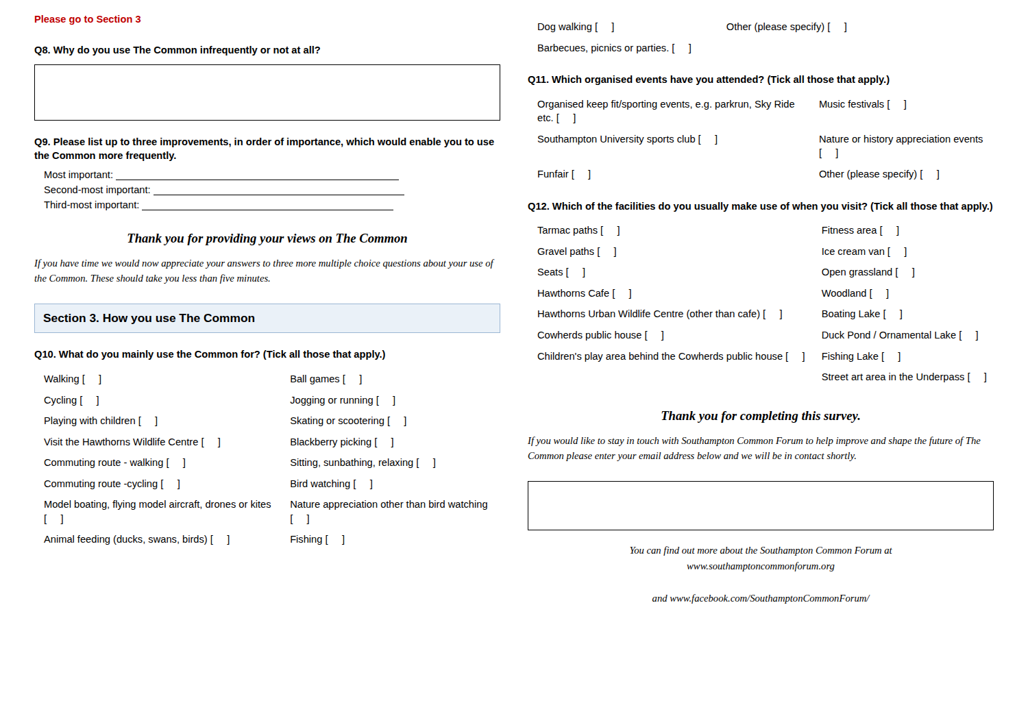Please go to Section 3
Q8. Why do you use The Common infrequently or not at all?
Q9. Please list up to three improvements, in order of importance, which would enable you to use the Common more frequently.
Most important:
Second-most important:
Third-most important:
Thank you for providing your views on The Common
If you have time we would now appreciate your answers to three more multiple choice questions about your use of the Common. These should take you less than five minutes.
Section 3. How you use The Common
Q10. What do you mainly use the Common for? (Tick all those that apply.)
| Walking [ ] | Ball games [ ] |
| Cycling [ ] | Jogging or running [ ] |
| Playing with children [ ] | Skating or scootering [ ] |
| Visit the Hawthorns Wildlife Centre [ ] | Blackberry picking [ ] |
| Commuting route - walking [ ] | Sitting, sunbathing, relaxing [ ] |
| Commuting route -cycling [ ] | Bird watching [ ] |
| Model boating, flying model aircraft, drones or kites [ ] | Nature appreciation other than bird watching [ ] |
| Animal feeding (ducks, swans, birds) [ ] | Fishing [ ] |
| Dog walking [ ] | Other (please specify) [ ] |
| Barbecues, picnics or parties. [ ] |
Q11. Which organised events have you attended? (Tick all those that apply.)
| Organised keep fit/sporting events, e.g. parkrun, Sky Ride etc. [ ] | Music festivals [ ] |
| Southampton University sports club [ ] | Nature or history appreciation events [ ] |
| Funfair [ ] | Other (please specify) [ ] |
Q12. Which of the facilities do you usually make use of when you visit? (Tick all those that apply.)
| Tarmac paths [ ] | Fitness area [ ] |
| Gravel paths [ ] | Ice cream van [ ] |
| Seats [ ] | Open grassland [ ] |
| Hawthorns Cafe [ ] | Woodland [ ] |
| Hawthorns Urban Wildlife Centre (other than cafe) [ ] | Boating Lake [ ] |
| Cowherds public house [ ] | Duck Pond / Ornamental Lake [ ] |
| Children's play area behind the Cowherds public house [ ] | Fishing Lake [ ] |
| Street art area in the Underpass [ ] |
Thank you for completing this survey.
If you would like to stay in touch with Southampton Common Forum to help improve and shape the future of The Common please enter your email address below and we will be in contact shortly.
You can find out more about the Southampton Common Forum at
www.southamptoncommonforum.org
and www.facebook.com/SouthamptonCommonForum/